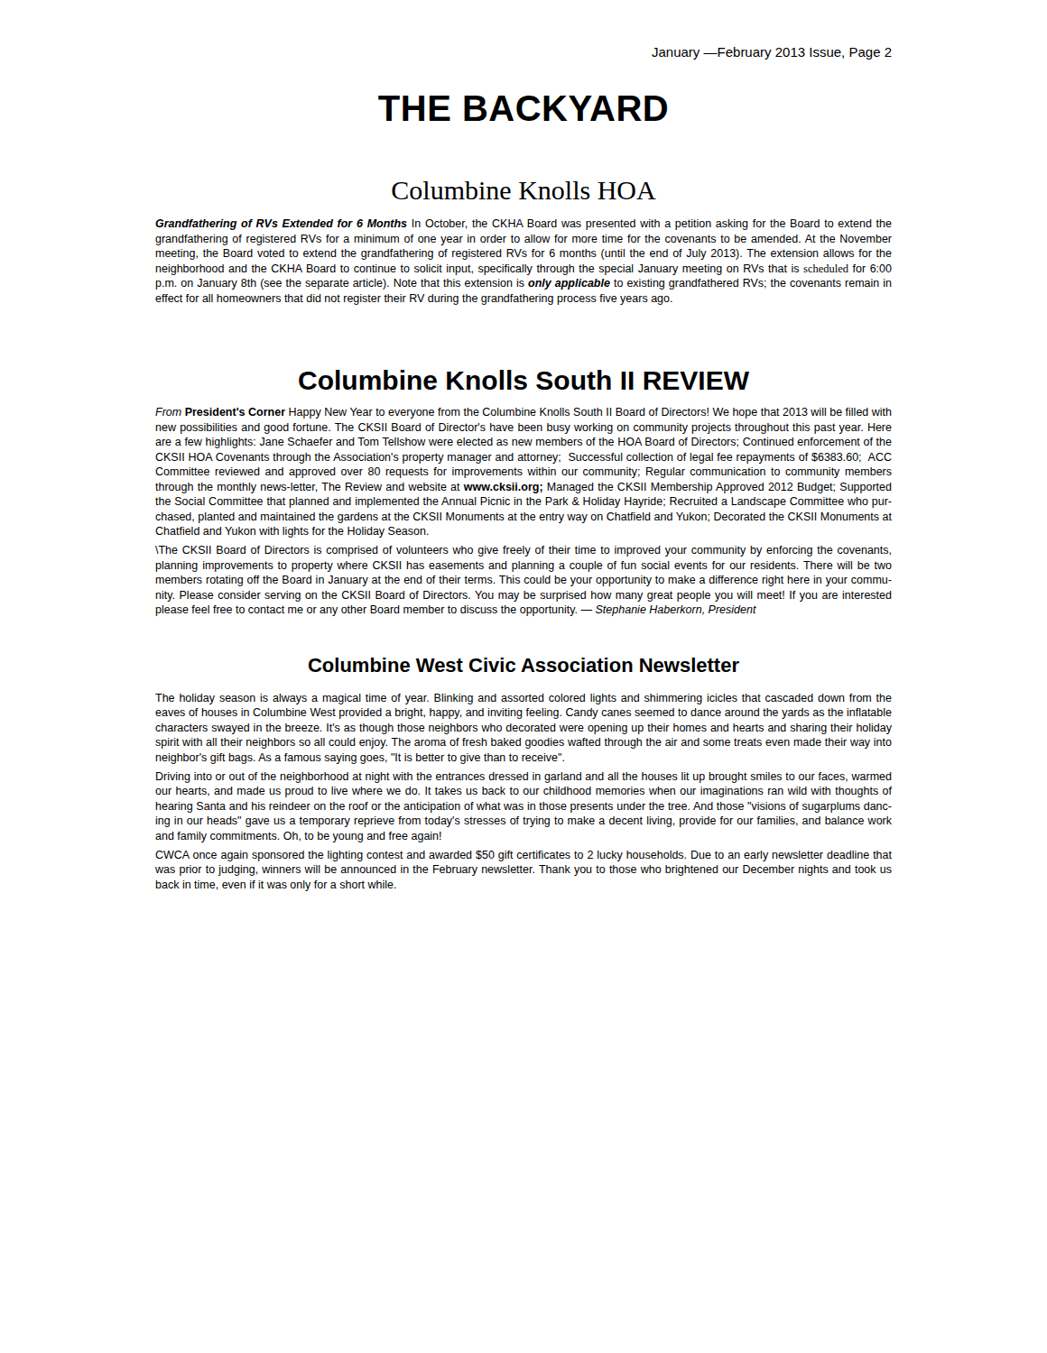January —February 2013 Issue, Page 2
THE BACKYARD
Columbine Knolls HOA
Grandfathering of RVs Extended for 6 Months In October, the CKHA Board was presented with a petition asking for the Board to extend the grandfathering of registered RVs for a minimum of one year in order to allow for more time for the covenants to be amended. At the November meeting, the Board voted to extend the grandfathering of registered RVs for 6 months (until the end of July 2013). The extension allows for the neighborhood and the CKHA Board to continue to solicit input, specifically through the special January meeting on RVs that is scheduled for 6:00 p.m. on January 8th (see the separate article). Note that this extension is only applicable to existing grandfathered RVs; the covenants remain in effect for all homeowners that did not register their RV during the grandfathering process five years ago.
Columbine Knolls South II REVIEW
From President's Corner Happy New Year to everyone from the Columbine Knolls South II Board of Directors! We hope that 2013 will be filled with new possibilities and good fortune. The CKSII Board of Director's have been busy working on community projects throughout this past year. Here are a few highlights: Jane Schaefer and Tom Tellshow were elected as new members of the HOA Board of Directors; Continued enforcement of the CKSII HOA Covenants through the Association's property manager and attorney; Successful collection of legal fee repayments of $6383.60; ACC Committee reviewed and approved over 80 requests for improvements within our community; Regular communication to community members through the monthly news-letter, The Review and website at www.cksii.org; Managed the CKSII Membership Approved 2012 Budget; Supported the Social Committee that planned and implemented the Annual Picnic in the Park & Holiday Hayride; Recruited a Landscape Committee who purchased, planted and maintained the gardens at the CKSII Monuments at the entry way on Chatfield and Yukon; Decorated the CKSII Monuments at Chatfield and Yukon with lights for the Holiday Season.
\The CKSII Board of Directors is comprised of volunteers who give freely of their time to improved your community by enforcing the covenants, planning improvements to property where CKSII has easements and planning a couple of fun social events for our residents. There will be two members rotating off the Board in January at the end of their terms. This could be your opportunity to make a difference right here in your community. Please consider serving on the CKSII Board of Directors. You may be surprised how many great people you will meet! If you are interested please feel free to contact me or any other Board member to discuss the opportunity. — Stephanie Haberkorn, President
Columbine West Civic Association Newsletter
The holiday season is always a magical time of year. Blinking and assorted colored lights and shimmering icicles that cascaded down from the eaves of houses in Columbine West provided a bright, happy, and inviting feeling. Candy canes seemed to dance around the yards as the inflatable characters swayed in the breeze. It's as though those neighbors who decorated were opening up their homes and hearts and sharing their holiday spirit with all their neighbors so all could enjoy. The aroma of fresh baked goodies wafted through the air and some treats even made their way into neighbor's gift bags. As a famous saying goes, "It is better to give than to receive".
Driving into or out of the neighborhood at night with the entrances dressed in garland and all the houses lit up brought smiles to our faces, warmed our hearts, and made us proud to live where we do. It takes us back to our childhood memories when our imaginations ran wild with thoughts of hearing Santa and his reindeer on the roof or the anticipation of what was in those presents under the tree. And those "visions of sugarplums dancing in our heads" gave us a temporary reprieve from today's stresses of trying to make a decent living, provide for our families, and balance work and family commitments. Oh, to be young and free again!
CWCA once again sponsored the lighting contest and awarded $50 gift certificates to 2 lucky households. Due to an early newsletter deadline that was prior to judging, winners will be announced in the February newsletter. Thank you to those who brightened our December nights and took us back in time, even if it was only for a short while.